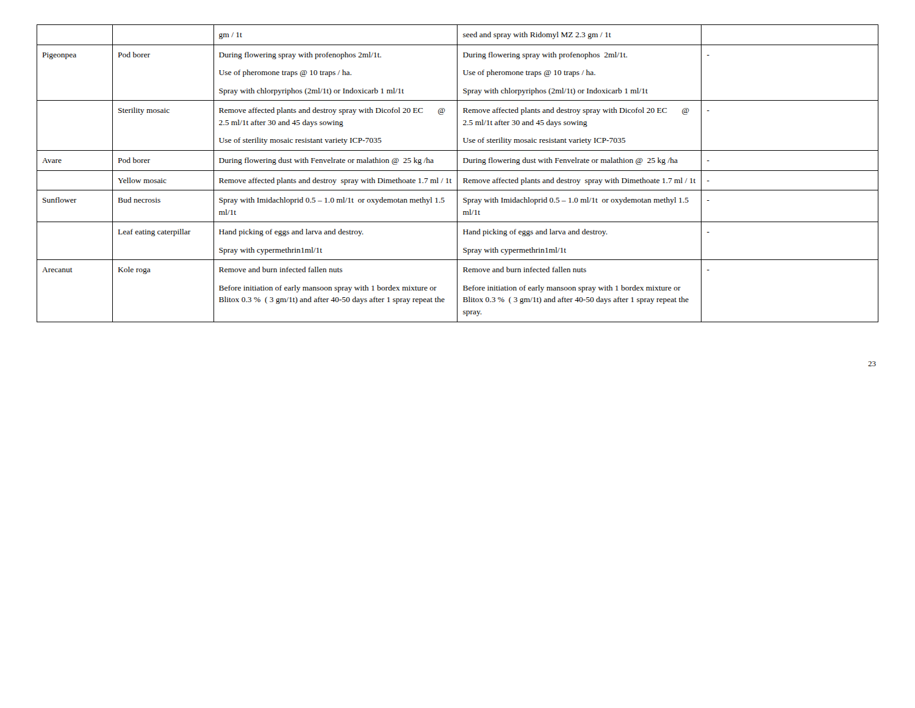| | | gm / 1t | seed and spray with Ridomyl MZ 2.3 gm / 1t | |
| Pigeonpea | Pod borer | During flowering spray with profenophos 2ml/1t. Use of pheromone traps @ 10 traps / ha. Spray with chlorpyriphos (2ml/1t) or Indoxicarb 1 ml/1t | During flowering spray with profenophos 2ml/1t. Use of pheromone traps @ 10 traps / ha. Spray with chlorpyriphos (2ml/1t) or Indoxicarb 1 ml/1t | - |
| | Sterility mosaic | Remove affected plants and destroy spray with Dicofol 20 EC @ 2.5 ml/1t after 30 and 45 days sowing Use of sterility mosaic resistant variety ICP-7035 | Remove affected plants and destroy spray with Dicofol 20 EC @ 2.5 ml/1t after 30 and 45 days sowing Use of sterility mosaic resistant variety ICP-7035 | - |
| Avare | Pod borer | During flowering dust with Fenvelrate or malathion @ 25 kg /ha | During flowering dust with Fenvelrate or malathion @ 25 kg /ha | - |
| | Yellow mosaic | Remove affected plants and destroy spray with Dimethoate 1.7 ml / 1t | Remove affected plants and destroy spray with Dimethoate 1.7 ml / 1t | - |
| Sunflower | Bud necrosis | Spray with Imidachloprid 0.5 – 1.0 ml/1t or oxydemotan methyl 1.5 ml/1t | Spray with Imidachloprid 0.5 – 1.0 ml/1t or oxydemotan methyl 1.5 ml/1t | - |
| | Leaf eating caterpillar | Hand picking of eggs and larva and destroy. Spray with cypermethrin1ml/1t | Hand picking of eggs and larva and destroy. Spray with cypermethrin1ml/1t | - |
| Arecanut | Kole roga | Remove and burn infected fallen nuts Before initiation of early mansoon spray with 1 bordex mixture or Blitox 0.3 % ( 3 gm/1t) and after 40-50 days after 1 spray repeat the | Remove and burn infected fallen nuts Before initiation of early mansoon spray with 1 bordex mixture or Blitox 0.3 % ( 3 gm/1t) and after 40-50 days after 1 spray repeat the spray. | - |
23